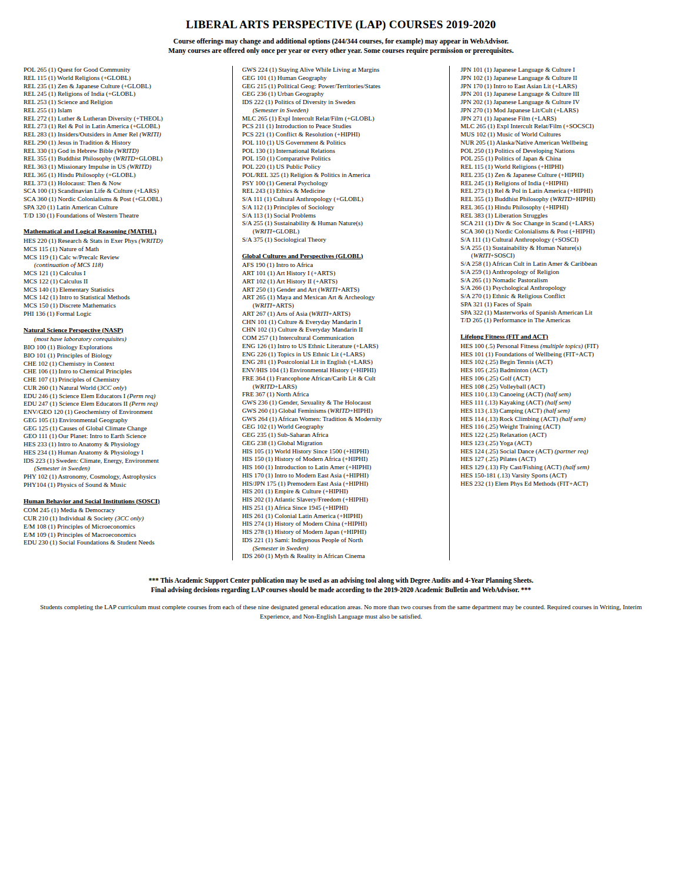LIBERAL ARTS PERSPECTIVE (LAP) COURSES 2019-2020
Course offerings may change and additional options (244/344 courses, for example) may appear in WebAdvisor.
Many courses are offered only once per year or every other year. Some courses require permission or prerequisites.
POL 265 (1) Quest for Good Community
REL 115 (1) World Religions (+GLOBL)
REL 235 (1) Zen & Japanese Culture (+GLOBL)
REL 245 (1) Religions of India (+GLOBL)
REL 253 (1) Science and Religion
REL 255 (1) Islam
REL 272 (1) Luther & Lutheran Diversity (+THEOL)
REL 273 (1) Rel & Pol in Latin America (+GLOBL)
REL 283 (1) Insiders/Outsiders in Amer Rel (WRITI)
REL 290 (1) Jesus in Tradition & History
REL 330 (1) God in Hebrew Bible (WRITD)
REL 355 (1) Buddhist Philosophy (WRITD+GLOBL)
REL 363 (1) Missionary Impulse in US (WRITD)
REL 365 (1) Hindu Philosophy (+GLOBL)
REL 373 (1) Holocaust: Then & Now
SCA 100 (1) Scandinavian Life & Culture (+LARS)
SCA 360 (1) Nordic Colonialisms & Post (+GLOBL)
SPA 320 (1) Latin American Culture
T/D 130 (1) Foundations of Western Theatre
Mathematical and Logical Reasoning (MATHL)
HES 220 (1) Research & Stats in Exer Phys (WRITD)
MCS 115 (1) Nature of Math
MCS 119 (1) Calc w/Precalc Review
(continuation of MCS 118)
MCS 121 (1) Calculus I
MCS 122 (1) Calculus II
MCS 140 (1) Elementary Statistics
MCS 142 (1) Intro to Statistical Methods
MCS 150 (1) Discrete Mathematics
PHI 136 (1) Formal Logic
Natural Science Perspective (NASP)
(most have laboratory corequisites)
BIO 100 (1) Biology Explorations
BIO 101 (1) Principles of Biology
CHE 102 (1) Chemistry in Context
CHE 106 (1) Intro to Chemical Principles
CHE 107 (1) Principles of Chemistry
CUR 260 (1) Natural World (3CC only)
EDU 246 (1) Science Elem Educators I (Perm req)
EDU 247 (1) Science Elem Educators II (Perm req)
ENV/GEO 120 (1) Geochemistry of Environment
GEG 105 (1) Environmental Geography
GEG 125 (1) Causes of Global Climate Change
GEO 111 (1) Our Planet: Intro to Earth Science
HES 233 (1) Intro to Anatomy & Physiology
HES 234 (1) Human Anatomy & Physiology I
IDS 223 (1) Sweden: Climate, Energy, Environment
(Semester in Sweden)
PHY 102 (1) Astronomy, Cosmology, Astrophysics
PHY104 (1) Physics of Sound & Music
Human Behavior and Social Institutions (SOSCI)
COM 245 (1) Media & Democracy
CUR 210 (1) Individual & Society (3CC only)
E/M 108 (1) Principles of Microeconomics
E/M 109 (1) Principles of Macroeconomics
EDU 230 (1) Social Foundations & Student Needs
GWS 224 (1) Staying Alive While Living at Margins
GEG 101 (1) Human Geography
GEG 215 (1) Political Geog: Power/Territories/States
GEG 236 (1) Urban Geography
IDS 222 (1) Politics of Diversity in Sweden
(Semester in Sweden)
MLC 265 (1) Expl Intercult Relat/Film (+GLOBL)
PCS 211 (1) Introduction to Peace Studies
PCS 221 (1) Conflict & Resolution (+HIPHI)
POL 110 (1) US Government & Politics
POL 130 (1) International Relations
POL 150 (1) Comparative Politics
POL 220 (1) US Public Policy
POL/REL 325 (1) Religion & Politics in America
PSY 100 (1) General Psychology
REL 243 (1) Ethics & Medicine
S/A 111 (1) Cultural Anthropology (+GLOBL)
S/A 112 (1) Principles of Sociology
S/A 113 (1) Social Problems
S/A 255 (1) Sustainability & Human Nature(s)
(WRITI+GLOBL)
S/A 375 (1) Sociological Theory
Global Cultures and Perspectives (GLOBL)
AFS 190 (1) Intro to Africa
ART 101 (1) Art History I (+ARTS)
ART 102 (1) Art History II (+ARTS)
ART 250 (1) Gender and Art (WRITI+ARTS)
ART 265 (1) Maya and Mexican Art & Archeology
(WRITI+ARTS)
ART 267 (1) Arts of Asia (WRITI+ARTS)
CHN 101 (1) Culture & Everyday Mandarin I
CHN 102 (1) Culture & Everyday Mandarin II
COM 257 (1) Intercultural Communication
ENG 126 (1) Intro to US Ethnic Literature (+LARS)
ENG 226 (1) Topics in US Ethnic Lit (+LARS)
ENG 281 (1) Postcolonial Lit in English (+LARS)
ENV/HIS 104 (1) Environmental History (+HIPHI)
FRE 364 (1) Francophone African/Carib Lit & Cult
(WRITD+LARS)
FRE 367 (1) North Africa
GWS 236 (1) Gender, Sexuality & The Holocaust
GWS 260 (1) Global Feminisms (WRITD+HIPHI)
GWS 264 (1) African Women: Tradition & Modernity
GEG 102 (1) World Geography
GEG 235 (1) Sub-Saharan Africa
GEG 238 (1) Global Migration
HIS 105 (1) World History Since 1500 (+HIPHI)
HIS 150 (1) History of Modern Africa (+HIPHI)
HIS 160 (1) Introduction to Latin Amer (+HIPHI)
HIS 170 (1) Intro to Modern East Asia (+HIPHI)
HIS/JPN 175 (1) Premodern East Asia (+HIPHI)
HIS 201 (1) Empire & Culture (+HIPHI)
HIS 202 (1) Atlantic Slavery/Freedom (+HIPHI)
HIS 251 (1) Africa Since 1945 (+HIPHI)
HIS 261 (1) Colonial Latin America (+HIPHI)
HIS 274 (1) History of Modern China (+HIPHI)
HIS 278 (1) History of Modern Japan (+HIPHI)
IDS 221 (1) Sami: Indigenous People of North
(Semester in Sweden)
IDS 260 (1) Myth & Reality in African Cinema
JPN 101 (1) Japanese Language & Culture I
JPN 102 (1) Japanese Language & Culture II
JPN 170 (1) Intro to East Asian Lit (+LARS)
JPN 201 (1) Japanese Language & Culture III
JPN 202 (1) Japanese Language & Culture IV
JPN 270 (1) Mod Japanese Lit/Cult (+LARS)
JPN 271 (1) Japanese Film (+LARS)
MLC 265 (1) Expl Intercult Relat/Film (+SOCSCI)
MUS 102 (1) Music of World Cultures
NUR 205 (1) Alaska/Native American Wellbeing
POL 250 (1) Politics of Developing Nations
POL 255 (1) Politics of Japan & China
REL 115 (1) World Religions (+HIPHI)
REL 235 (1) Zen & Japanese Culture (+HIPHI)
REL 245 (1) Religions of India (+HIPHI)
REL 273 (1) Rel & Pol in Latin America (+HIPHI)
REL 355 (1) Buddhist Philosophy (WRITD+HIPHI)
REL 365 (1) Hindu Philosophy (+HIPHI)
REL 383 (1) Liberation Struggles
SCA 211 (1) Div & Soc Change in Scand (+LARS)
SCA 360 (1) Nordic Colonialisms & Post (+HIPHI)
S/A 111 (1) Cultural Anthropology (+SOSCI)
S/A 255 (1) Sustainability & Human Nature(s)
(WRITI+SOSCI)
S/A 258 (1) African Cult in Latin Amer & Caribbean
S/A 259 (1) Anthropology of Religion
S/A 265 (1) Nomadic Pastoralism
S/A 266 (1) Psychological Anthropology
S/A 270 (1) Ethnic & Religious Conflict
SPA 321 (1) Faces of Spain
SPA 322 (1) Masterworks of Spanish American Lit
T/D 265 (1) Performance in The Americas
Lifelong Fitness (FIT and ACT)
HES 100 (.5) Personal Fitness (multiple topics) (FIT)
HES 101 (1) Foundations of Wellbeing (FIT+ACT)
HES 102 (.25) Begin Tennis (ACT)
HES 105 (.25) Badminton (ACT)
HES 106 (.25) Golf (ACT)
HES 108 (.25) Volleyball (ACT)
HES 110 (.13) Canoeing (ACT) (half sem)
HES 111 (.13) Kayaking (ACT) (half sem)
HES 113 (.13) Camping (ACT) (half sem)
HES 114 (.13) Rock Climbing (ACT) (half sem)
HES 116 (.25) Weight Training (ACT)
HES 122 (.25) Relaxation (ACT)
HES 123 (.25) Yoga (ACT)
HES 124 (.25) Social Dance (ACT) (partner req)
HES 127 (.25) Pilates (ACT)
HES 129 (.13) Fly Cast/Fishing (ACT) (half sem)
HES 150-181 (.13) Varsity Sports (ACT)
HES 232 (1) Elem Phys Ed Methods (FIT+ACT)
*** This Academic Support Center publication may be used as an advising tool along with Degree Audits and 4-Year Planning Sheets.
Final advising decisions regarding LAP courses should be made according to the 2019-2020 Academic Bulletin and WebAdvisor. ***
Students completing the LAP curriculum must complete courses from each of these nine designated general education areas. No more than two courses from the same department may be counted. Required courses in Writing, Interim Experience, and Non-English Language must also be satisfied.